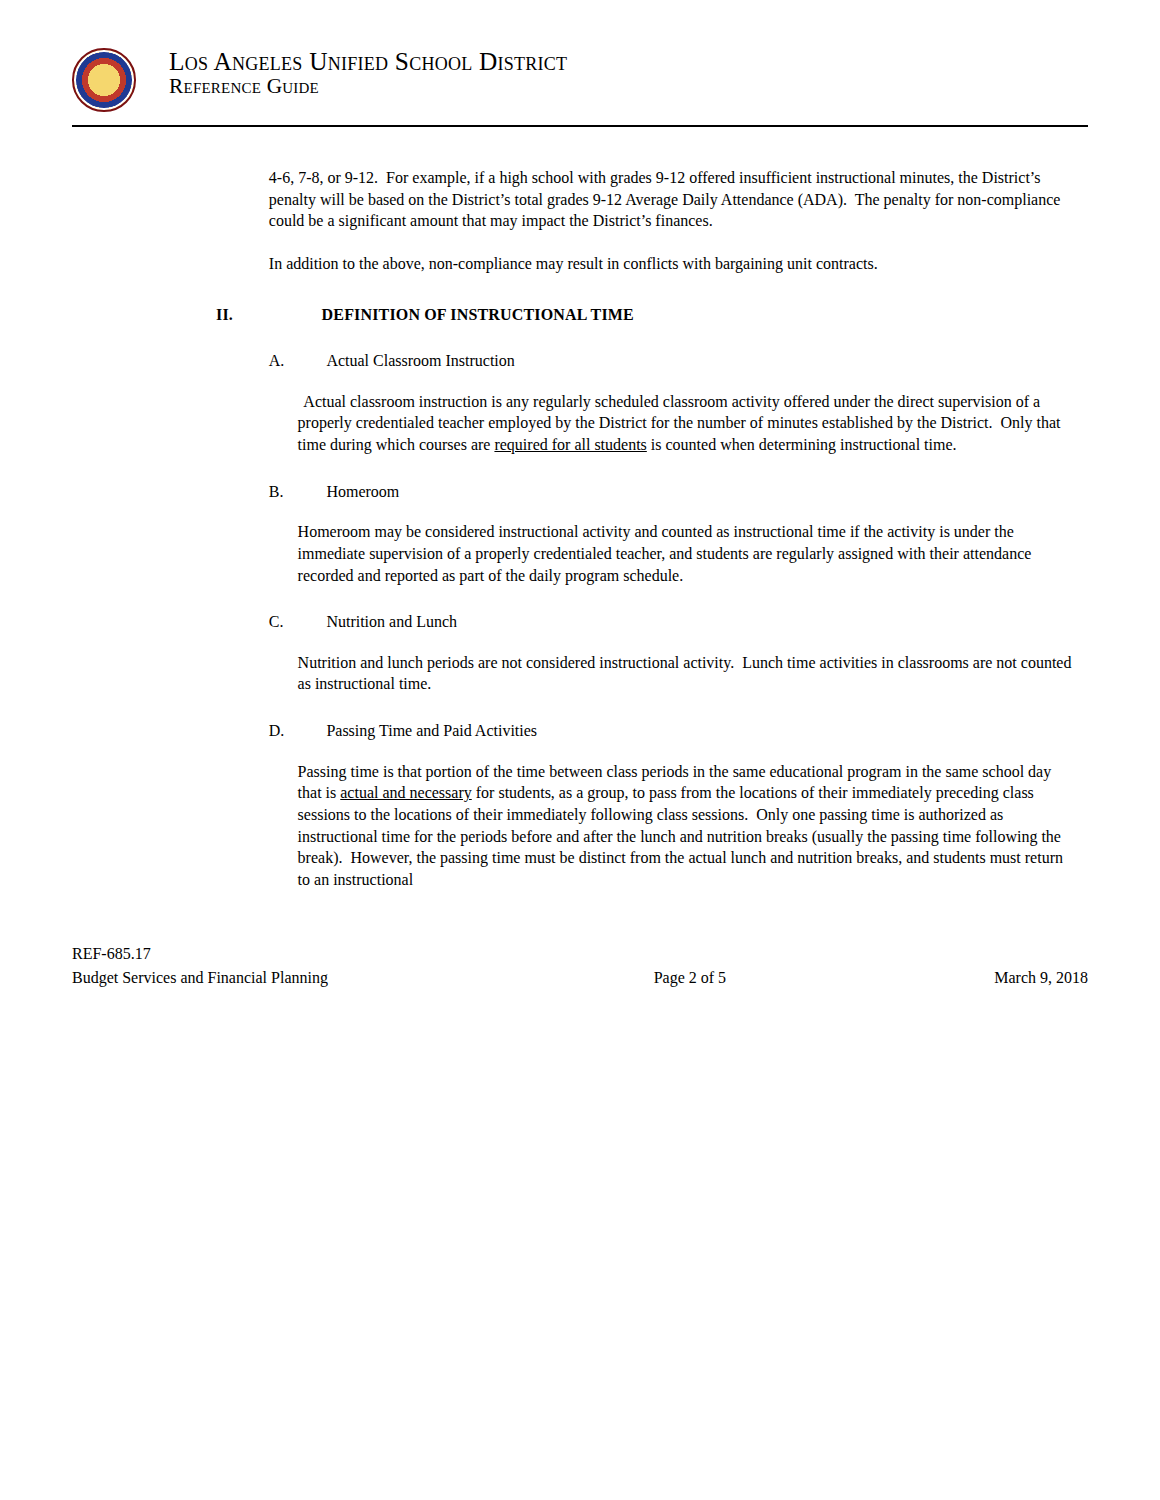Los Angeles Unified School District
Reference Guide
4-6, 7-8, or 9-12. For example, if a high school with grades 9-12 offered insufficient instructional minutes, the District’s penalty will be based on the District’s total grades 9-12 Average Daily Attendance (ADA). The penalty for non-compliance could be a significant amount that may impact the District’s finances.
In addition to the above, non-compliance may result in conflicts with bargaining unit contracts.
II. DEFINITION OF INSTRUCTIONAL TIME
A. Actual Classroom Instruction
Actual classroom instruction is any regularly scheduled classroom activity offered under the direct supervision of a properly credentialed teacher employed by the District for the number of minutes established by the District. Only that time during which courses are required for all students is counted when determining instructional time.
B. Homeroom
Homeroom may be considered instructional activity and counted as instructional time if the activity is under the immediate supervision of a properly credentialed teacher, and students are regularly assigned with their attendance recorded and reported as part of the daily program schedule.
C. Nutrition and Lunch
Nutrition and lunch periods are not considered instructional activity. Lunch time activities in classrooms are not counted as instructional time.
D. Passing Time and Paid Activities
Passing time is that portion of the time between class periods in the same educational program in the same school day that is actual and necessary for students, as a group, to pass from the locations of their immediately preceding class sessions to the locations of their immediately following class sessions. Only one passing time is authorized as instructional time for the periods before and after the lunch and nutrition breaks (usually the passing time following the break). However, the passing time must be distinct from the actual lunch and nutrition breaks, and students must return to an instructional
REF-685.17
Budget Services and Financial Planning
Page 2 of 5
March 9, 2018